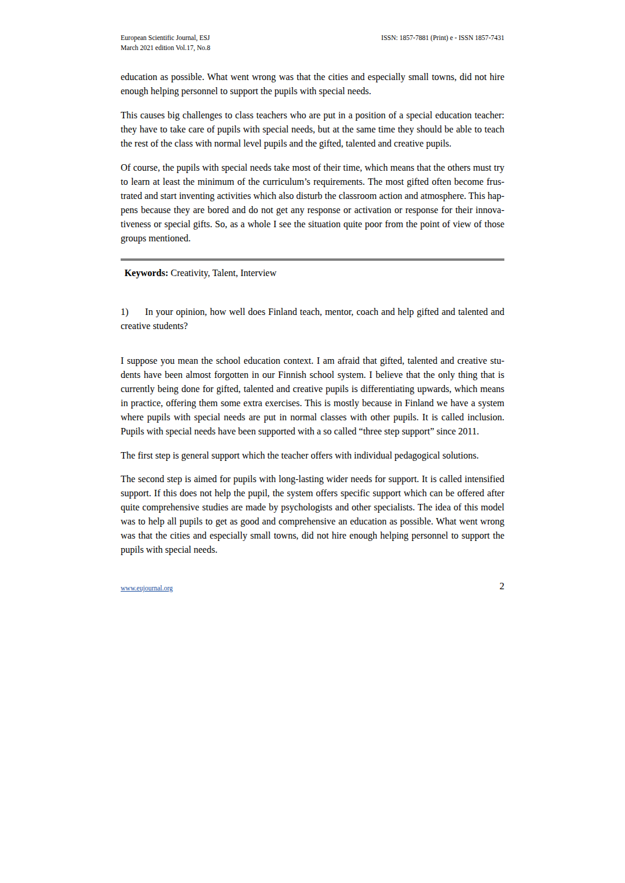European Scientific Journal, ESJ ISSN: 1857-7881 (Print) e - ISSN 1857-7431
March 2021 edition Vol.17, No.8
education as possible. What went wrong was that the cities and especially small towns, did not hire enough helping personnel to support the pupils with special needs.
This causes big challenges to class teachers who are put in a position of a special education teacher: they have to take care of pupils with special needs, but at the same time they should be able to teach the rest of the class with normal level pupils and the gifted, talented and creative pupils.
Of course, the pupils with special needs take most of their time, which means that the others must try to learn at least the minimum of the curriculum’s requirements. The most gifted often become frustrated and start inventing activities which also disturb the classroom action and atmosphere. This happens because they are bored and do not get any response or activation or response for their innovativeness or special gifts. So, as a whole I see the situation quite poor from the point of view of those groups mentioned.
Keywords: Creativity, Talent, Interview
1) In your opinion, how well does Finland teach, mentor, coach and help gifted and talented and creative students?
I suppose you mean the school education context. I am afraid that gifted, talented and creative students have been almost forgotten in our Finnish school system. I believe that the only thing that is currently being done for gifted, talented and creative pupils is differentiating upwards, which means in practice, offering them some extra exercises. This is mostly because in Finland we have a system where pupils with special needs are put in normal classes with other pupils. It is called inclusion. Pupils with special needs have been supported with a so called “three step support” since 2011.
The first step is general support which the teacher offers with individual pedagogical solutions.
The second step is aimed for pupils with long-lasting wider needs for support. It is called intensified support. If this does not help the pupil, the system offers specific support which can be offered after quite comprehensive studies are made by psychologists and other specialists. The idea of this model was to help all pupils to get as good and comprehensive an education as possible. What went wrong was that the cities and especially small towns, did not hire enough helping personnel to support the pupils with special needs.
www.eujournal.org 2